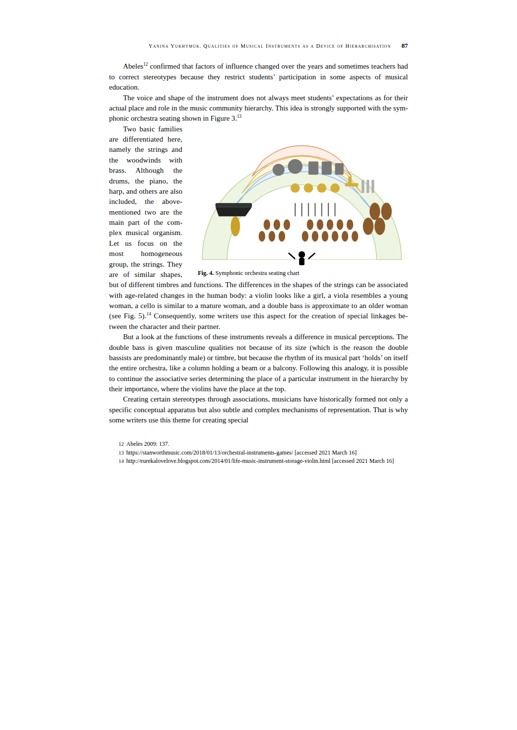Yanina Yukhymuk. Qualities of Musical Instruments as a Device of Hierarchisation 87
Abeles12 confirmed that factors of influence changed over the years and sometimes teachers had to correct stereotypes because they restrict students’ participation in some aspects of musical education.
The voice and shape of the instrument does not always meet students’ expectations as for their actual place and role in the music community hierarchy. This idea is strongly supported with the symphonic orchestra seating shown in Figure 3.13
Fig. 4. Symphonic orchestra seating chart
Two basic families are differentiated here, namely the strings and the woodwinds with brass. Although the drums, the piano, the harp, and others are also included, the above-mentioned two are the main part of the complex musical organism. Let us focus on the most homogeneous group, the strings. They are of similar shapes, but of different timbres and functions. The differences in the shapes of the strings can be associated with age-related changes in the human body: a violin looks like a girl, a viola resembles a young woman, a cello is similar to a mature woman, and a double bass is approximate to an older woman (see Fig. 5).14 Consequently, some writers use this aspect for the creation of special linkages between the character and their partner.
But a look at the functions of these instruments reveals a difference in musical perceptions. The double bass is given masculine qualities not because of its size (which is the reason the double bassists are predominantly male) or timbre, but because the rhythm of its musical part ‘holds’ on itself the entire orchestra, like a column holding a beam or a balcony. Following this analogy, it is possible to continue the associative series determining the place of a particular instrument in the hierarchy by their importance, where the violins have the place at the top.
Creating certain stereotypes through associations, musicians have historically formed not only a specific conceptual apparatus but also subtle and complex mechanisms of representation. That is why some writers use this theme for creating special
12 Abeles 2009: 137.
13 https://stanworthmusic.com/2018/01/13/orchestral-instruments-games/ [accessed 2021 March 16]
14 http://eurekalovelove.blogspot.com/2014/01/life-music-instrument-storage-violin.html [accessed 2021 March 16]